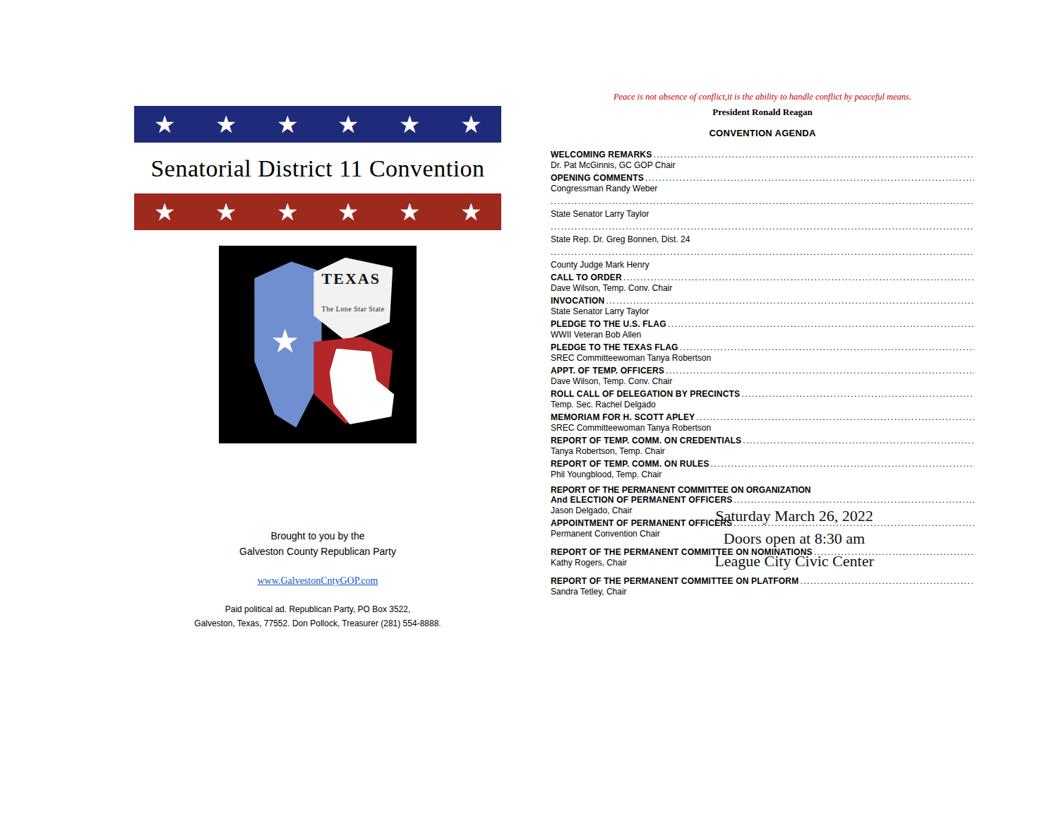★★★★★★
Senatorial District 11 Convention
★★★★★★
★
TEXAS
The Lone Star State
Brought to you by the
Galveston County Republican Party
www.GalvestonCntyGOP.com
Paid political ad. Republican Party, PO Box 3522,
Galveston, Texas, 77552. Don Pollock, Treasurer (281) 554-8888.
Peace is not absence of conflict,it is the ability to handle conflict by peaceful means.
President Ronald Reagan
CONVENTION AGENDA
WELCOMING REMARKS...........................................................................................................................
Dr. Pat McGinnis, GC GOP Chair
OPENING COMMENTS...........................................................................................................................
Congressman Randy Weber
.................................................................................................................................................................
State Senator Larry Taylor
.................................................................................................................................................................
State Rep. Dr. Greg Bonnen, Dist. 24
.................................................................................................................................................................
County Judge Mark Henry
CALL TO ORDER.....................................................................................................................................
Dave Wilson, Temp. Conv. Chair
INVOCATION.........................................................................................................................................
State Senator Larry Taylor
PLEDGE TO THE U.S. FLAG.................................................................................................................
WWII Veteran Bob Allen
PLEDGE TO THE TEXAS FLAG.............................................................................................................
SREC Committeewoman Tanya Robertson
APPT. OF TEMP. OFFICERS................................................................................................................
Dave Wilson, Temp. Conv. Chair
ROLL CALL OF DELEGATION BY PRECINCTS.........................................................................................
Temp. Sec. Rachel Delgado
MEMORIAM FOR H. SCOTT APLEY.......................................................................................................
SREC Committeewoman Tanya Robertson
REPORT OF TEMP. COMM. ON CREDENTIALS.........................................................................................
Tanya Robertson, Temp. Chair
REPORT OF TEMP. COMM. ON RULES.....................................................................................................
Phil Youngblood, Temp. Chair
REPORT OF THE PERMANENT COMMITTEE ON ORGANIZATION
And ELECTION OF PERMANENT OFFICERS.............................................................................................
Jason Delgado, Chair
APPOINTMENT OF PERMANENT OFFICERS..........................................................................................
Permanent Convention Chair
REPORT OF THE PERMANENT COMMITTEE ON NOMINATIONS.................................................
Kathy Rogers, Chair
REPORT OF THE PERMANENT COMMITTEE ON PLATFORM.........................................................
Sandra Tetley, Chair
Saturday March 26, 2022
Doors open at 8:30 am
League City Civic Center